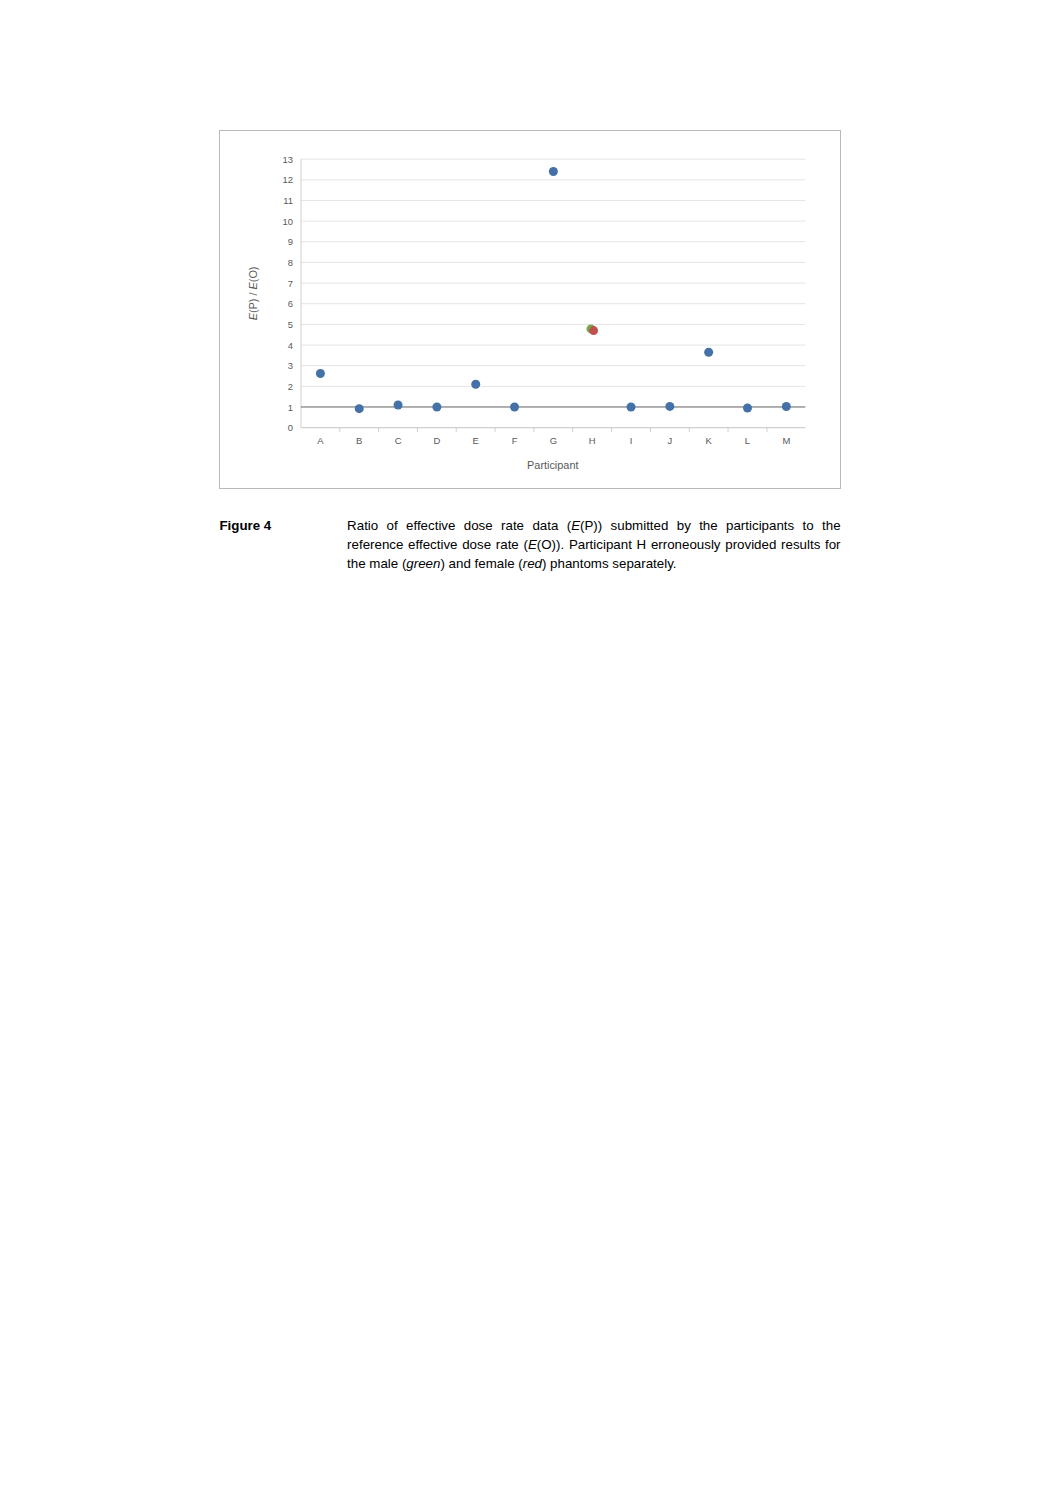13 12 11 10 9 8 7 6 5 4 3 2 1 0 E(P) / E(O) A B C D E F G H I J K L M Participant
Figure 4
Ratio of effective dose rate data (E(P)) submitted by the participants to the reference effective dose rate (E(O)). Participant H erroneously provided results for the male (green) and female (red) phantoms separately.